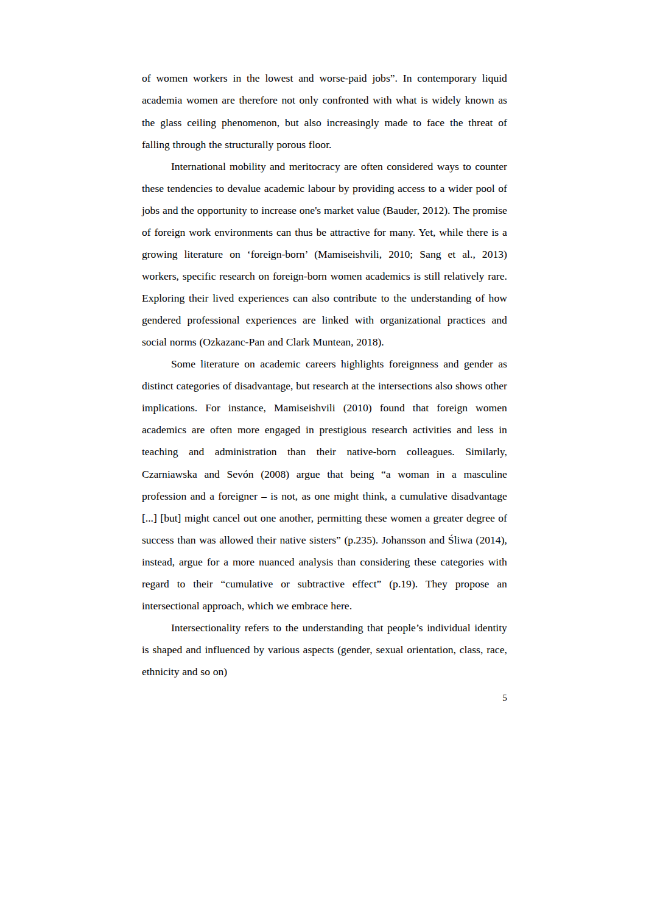of women workers in the lowest and worse-paid jobs”. In contemporary liquid academia women are therefore not only confronted with what is widely known as the glass ceiling phenomenon, but also increasingly made to face the threat of falling through the structurally porous floor.
International mobility and meritocracy are often considered ways to counter these tendencies to devalue academic labour by providing access to a wider pool of jobs and the opportunity to increase one's market value (Bauder, 2012). The promise of foreign work environments can thus be attractive for many. Yet, while there is a growing literature on ‘foreign-born’ (Mamiseishvili, 2010; Sang et al., 2013) workers, specific research on foreign-born women academics is still relatively rare. Exploring their lived experiences can also contribute to the understanding of how gendered professional experiences are linked with organizational practices and social norms (Ozkazanc-Pan and Clark Muntean, 2018).
Some literature on academic careers highlights foreignness and gender as distinct categories of disadvantage, but research at the intersections also shows other implications. For instance, Mamiseishvili (2010) found that foreign women academics are often more engaged in prestigious research activities and less in teaching and administration than their native-born colleagues. Similarly, Czarniawska and Sevón (2008) argue that being “a woman in a masculine profession and a foreigner – is not, as one might think, a cumulative disadvantage [...] [but] might cancel out one another, permitting these women a greater degree of success than was allowed their native sisters” (p.235). Johansson and Śliwa (2014), instead, argue for a more nuanced analysis than considering these categories with regard to their “cumulative or subtractive effect” (p.19). They propose an intersectional approach, which we embrace here.
Intersectionality refers to the understanding that people’s individual identity is shaped and influenced by various aspects (gender, sexual orientation, class, race, ethnicity and so on)
5